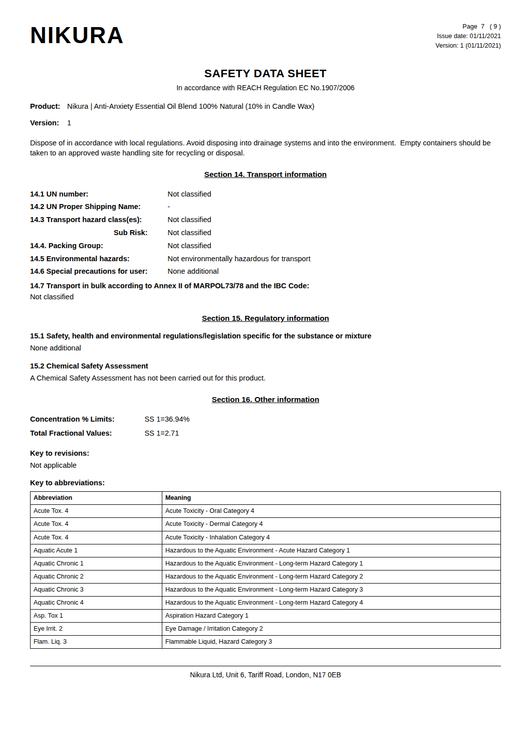NIKURA
Page 7 ( 9 )
Issue date: 01/11/2021
Version: 1 (01/11/2021)
SAFETY DATA SHEET
In accordance with REACH Regulation EC No.1907/2006
Product: Nikura | Anti-Anxiety Essential Oil Blend 100% Natural (10% in Candle Wax)
Version: 1
Dispose of in accordance with local regulations. Avoid disposing into drainage systems and into the environment. Empty containers should be taken to an approved waste handling site for recycling or disposal.
Section 14. Transport information
| 14.1 UN number: | Not classified |
| 14.2 UN Proper Shipping Name: | - |
| 14.3 Transport hazard class(es): | Not classified |
| Sub Risk: | Not classified |
| 14.4. Packing Group: | Not classified |
| 14.5 Environmental hazards: | Not environmentally hazardous for transport |
| 14.6 Special precautions for user: | None additional |
14.7 Transport in bulk according to Annex II of MARPOL73/78 and the IBC Code:
Not classified
Section 15. Regulatory information
15.1 Safety, health and environmental regulations/legislation specific for the substance or mixture
None additional
15.2 Chemical Safety Assessment
A Chemical Safety Assessment has not been carried out for this product.
Section 16. Other information
| Concentration % Limits: | SS 1=36.94% |
| Total Fractional Values: | SS 1=2.71 |
Key to revisions:
Not applicable
Key to abbreviations:
| Abbreviation | Meaning |
| --- | --- |
| Acute Tox. 4 | Acute Toxicity - Oral Category 4 |
| Acute Tox. 4 | Acute Toxicity - Dermal Category 4 |
| Acute Tox. 4 | Acute Toxicity - Inhalation Category 4 |
| Aquatic Acute 1 | Hazardous to the Aquatic Environment - Acute Hazard Category 1 |
| Aquatic Chronic 1 | Hazardous to the Aquatic Environment - Long-term Hazard Category 1 |
| Aquatic Chronic 2 | Hazardous to the Aquatic Environment - Long-term Hazard Category 2 |
| Aquatic Chronic 3 | Hazardous to the Aquatic Environment - Long-term Hazard Category 3 |
| Aquatic Chronic 4 | Hazardous to the Aquatic Environment - Long-term Hazard Category 4 |
| Asp. Tox 1 | Aspiration Hazard Category 1 |
| Eye Irrit. 2 | Eye Damage / Irritation Category 2 |
| Flam. Liq. 3 | Flammable Liquid, Hazard Category 3 |
Nikura Ltd, Unit 6, Tariff Road, London, N17 0EB